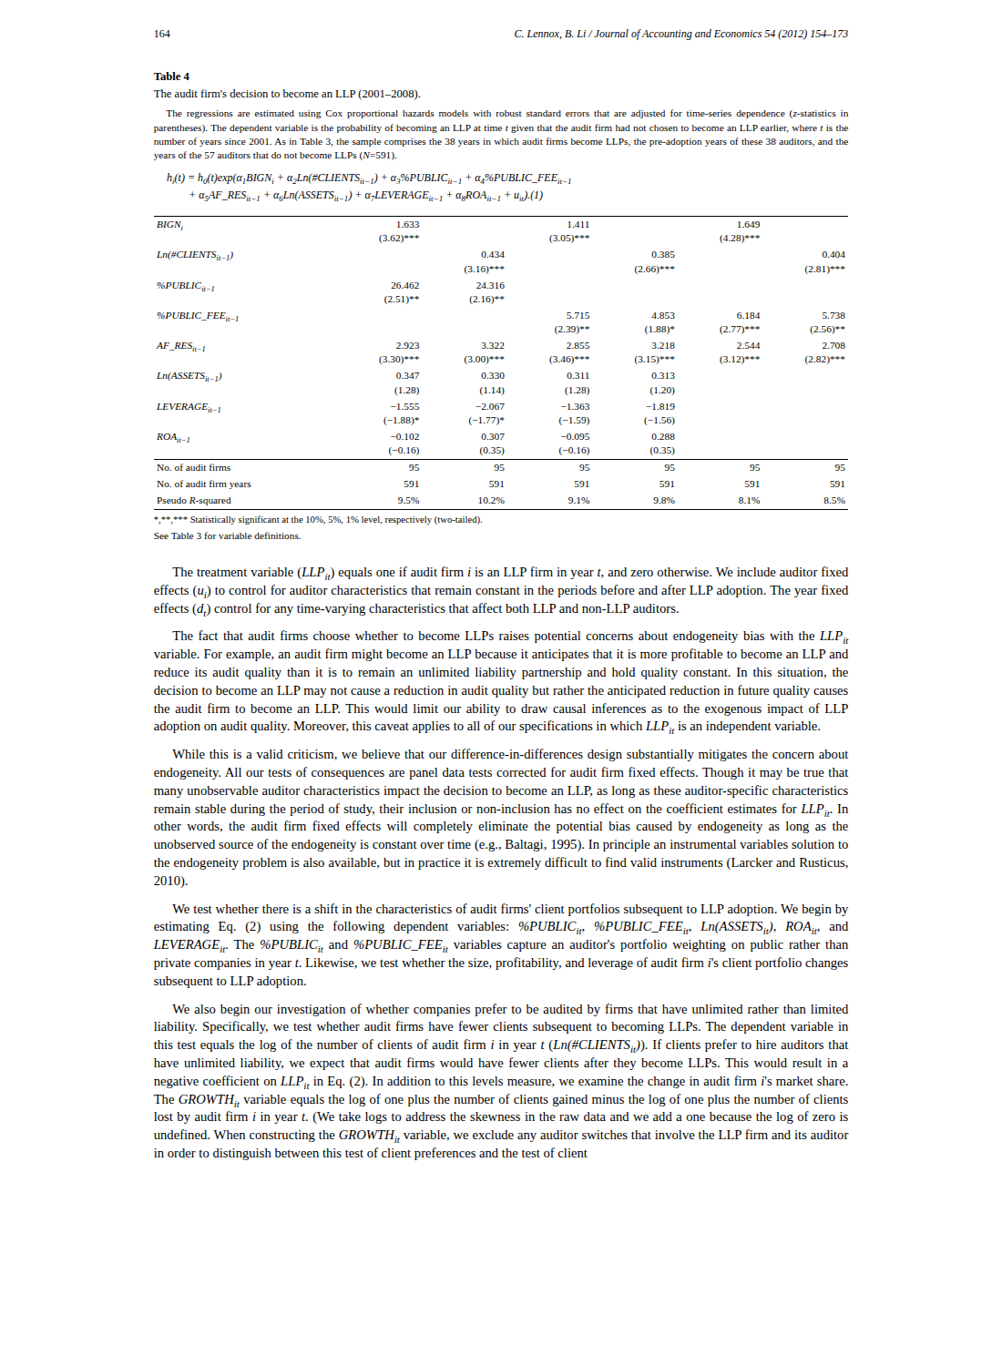164 C. Lennox, B. Li / Journal of Accounting and Economics 54 (2012) 154–173
Table 4
The audit firm's decision to become an LLP (2001–2008).
The regressions are estimated using Cox proportional hazards models with robust standard errors that are adjusted for time-series dependence (z-statistics in parentheses). The dependent variable is the probability of becoming an LLP at time t given that the audit firm had not chosen to become an LLP earlier, where t is the number of years since 2001. As in Table 3, the sample comprises the 38 years in which audit firms become LLPs, the pre-adoption years of these 38 auditors, and the years of the 57 auditors that do not become LLPs (N=591).
hi(t) = h0(t)exp(α1BIGNi + α2Ln(#CLIENTSit−1) + α3%PUBLICit−1 + α4%PUBLIC_FEEit−1
+ α5AF_RESit−1 + α6Ln(ASSETSit−1) + α7LEVERAGEit−1 + α8ROAit−1 + uit).(1)
| BIGN i | 1.633 (3.62)*** | | 1.411 (3.05)*** | | 1.649 (4.28)*** | |
| Ln(#CLIENTS it−1 ) | | 0.434 (3.16)*** | | 0.385 (2.66)*** | | 0.404 (2.81)*** |
| %PUBLIC it−1 | 26.462 (2.51)** | 24.316 (2.16)** | | | | |
| %PUBLIC_FEE it−1 | | | 5.715 (2.39)** | 4.853 (1.88)* | 6.184 (2.77)*** | 5.738 (2.56)** |
| AF_RES it−1 | 2.923 (3.30)*** | 3.322 (3.00)*** | 2.855 (3.46)*** | 3.218 (3.15)*** | 2.544 (3.12)*** | 2.708 (2.82)*** |
| Ln(ASSETS it−1 ) | 0.347 (1.28) | 0.330 (1.14) | 0.311 (1.28) | 0.313 (1.20) | | |
| LEVERAGE it−1 | −1.555 (−1.88)* | −2.067 (−1.77)* | −1.363 (−1.59) | −1.819 (−1.56) | | |
| ROA it−1 | −0.102 (−0.16) | 0.307 (0.35) | −0.095 (−0.16) | 0.288 (0.35) | | |
| No. of audit firms | 95 | 95 | 95 | 95 | 95 | 95 |
| No. of audit firm years | 591 | 591 | 591 | 591 | 591 | 591 |
| Pseudo R -squared | 9.5% | 10.2% | 9.1% | 9.8% | 8.1% | 8.5% |
*,**,*** Statistically significant at the 10%, 5%, 1% level, respectively (two-tailed).
See Table 3 for variable definitions.
The treatment variable (LLPit) equals one if audit firm i is an LLP firm in year t, and zero otherwise. We include auditor fixed effects (ui) to control for auditor characteristics that remain constant in the periods before and after LLP adoption. The year fixed effects (dt) control for any time-varying characteristics that affect both LLP and non-LLP auditors.
The fact that audit firms choose whether to become LLPs raises potential concerns about endogeneity bias with the LLPit variable. For example, an audit firm might become an LLP because it anticipates that it is more profitable to become an LLP and reduce its audit quality than it is to remain an unlimited liability partnership and hold quality constant. In this situation, the decision to become an LLP may not cause a reduction in audit quality but rather the anticipated reduction in future quality causes the audit firm to become an LLP. This would limit our ability to draw causal inferences as to the exogenous impact of LLP adoption on audit quality. Moreover, this caveat applies to all of our specifications in which LLPit is an independent variable.
While this is a valid criticism, we believe that our difference-in-differences design substantially mitigates the concern about endogeneity. All our tests of consequences are panel data tests corrected for audit firm fixed effects. Though it may be true that many unobservable auditor characteristics impact the decision to become an LLP, as long as these auditor-specific characteristics remain stable during the period of study, their inclusion or non-inclusion has no effect on the coefficient estimates for LLPit. In other words, the audit firm fixed effects will completely eliminate the potential bias caused by endogeneity as long as the unobserved source of the endogeneity is constant over time (e.g., Baltagi, 1995). In principle an instrumental variables solution to the endogeneity problem is also available, but in practice it is extremely difficult to find valid instruments (Larcker and Rusticus, 2010).
We test whether there is a shift in the characteristics of audit firms' client portfolios subsequent to LLP adoption. We begin by estimating Eq. (2) using the following dependent variables: %PUBLICit, %PUBLIC_FEEit, Ln(ASSETSit), ROAit, and LEVERAGEit. The %PUBLICit and %PUBLIC_FEEit variables capture an auditor's portfolio weighting on public rather than private companies in year t. Likewise, we test whether the size, profitability, and leverage of audit firm i's client portfolio changes subsequent to LLP adoption.
We also begin our investigation of whether companies prefer to be audited by firms that have unlimited rather than limited liability. Specifically, we test whether audit firms have fewer clients subsequent to becoming LLPs. The dependent variable in this test equals the log of the number of clients of audit firm i in year t (Ln(#CLIENTSit)). If clients prefer to hire auditors that have unlimited liability, we expect that audit firms would have fewer clients after they become LLPs. This would result in a negative coefficient on LLPit in Eq. (2). In addition to this levels measure, we examine the change in audit firm i's market share. The GROWTHit variable equals the log of one plus the number of clients gained minus the log of one plus the number of clients lost by audit firm i in year t. (We take logs to address the skewness in the raw data and we add a one because the log of zero is undefined. When constructing the GROWTHit variable, we exclude any auditor switches that involve the LLP firm and its auditor in order to distinguish between this test of client preferences and the test of client